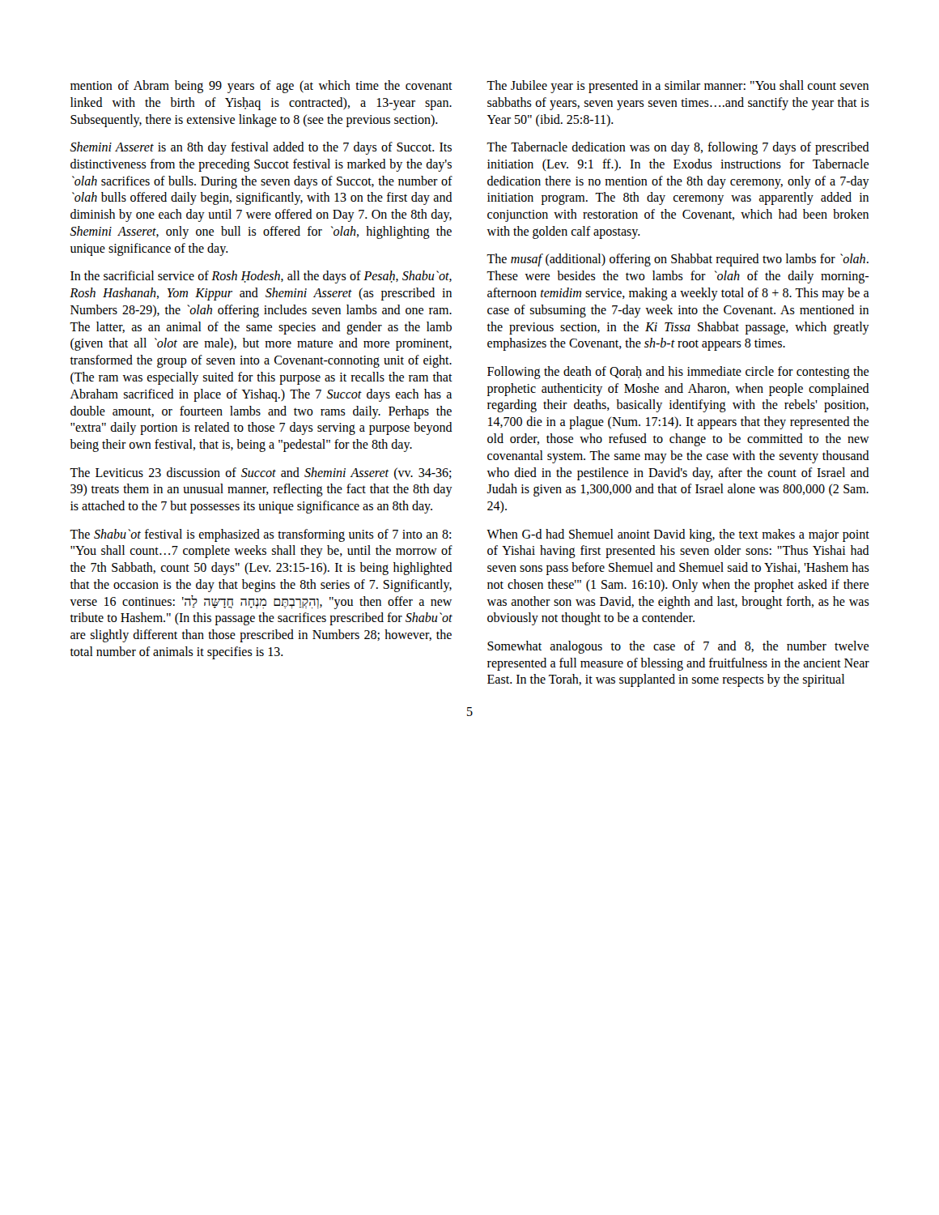mention of Abram being 99 years of age (at which time the covenant linked with the birth of Yisḥaq is contracted), a 13-year span. Subsequently, there is extensive linkage to 8 (see the previous section).
Shemini Asseret is an 8th day festival added to the 7 days of Succot. Its distinctiveness from the preceding Succot festival is marked by the day's `olah sacrifices of bulls. During the seven days of Succot, the number of `olah bulls offered daily begin, significantly, with 13 on the first day and diminish by one each day until 7 were offered on Day 7. On the 8th day, Shemini Asseret, only one bull is offered for `olah, highlighting the unique significance of the day.
In the sacrificial service of Rosh Ḥodesh, all the days of Pesaḥ, Shabu`ot, Rosh Hashanah, Yom Kippur and Shemini Asseret (as prescribed in Numbers 28-29), the `olah offering includes seven lambs and one ram. The latter, as an animal of the same species and gender as the lamb (given that all `olot are male), but more mature and more prominent, transformed the group of seven into a Covenant-connoting unit of eight. (The ram was especially suited for this purpose as it recalls the ram that Abraham sacrificed in place of Yishaq.) The 7 Succot days each has a double amount, or fourteen lambs and two rams daily. Perhaps the "extra" daily portion is related to those 7 days serving a purpose beyond being their own festival, that is, being a "pedestal" for the 8th day.
The Leviticus 23 discussion of Succot and Shemini Asseret (vv. 34-36; 39) treats them in an unusual manner, reflecting the fact that the 8th day is attached to the 7 but possesses its unique significance as an 8th day.
The Shabu`ot festival is emphasized as transforming units of 7 into an 8: "You shall count…7 complete weeks shall they be, until the morrow of the 7th Sabbath, count 50 days" (Lev. 23:15-16). It is being highlighted that the occasion is the day that begins the 8th series of 7. Significantly, verse 16 continues: וְהִקְרַבְתֶּם מִנְחָה חֲדָשָּה לַה', "you then offer a new tribute to Hashem." (In this passage the sacrifices prescribed for Shabu`ot are slightly different than those prescribed in Numbers 28; however, the total number of animals it specifies is 13.
The Jubilee year is presented in a similar manner: "You shall count seven sabbaths of years, seven years seven times….and sanctify the year that is Year 50" (ibid. 25:8-11).
The Tabernacle dedication was on day 8, following 7 days of prescribed initiation (Lev. 9:1 ff.). In the Exodus instructions for Tabernacle dedication there is no mention of the 8th day ceremony, only of a 7-day initiation program. The 8th day ceremony was apparently added in conjunction with restoration of the Covenant, which had been broken with the golden calf apostasy.
The musaf (additional) offering on Shabbat required two lambs for `olah. These were besides the two lambs for `olah of the daily morning-afternoon temidim service, making a weekly total of 8 + 8. This may be a case of subsuming the 7-day week into the Covenant. As mentioned in the previous section, in the Ki Tissa Shabbat passage, which greatly emphasizes the Covenant, the sh-b-t root appears 8 times.
Following the death of Qoraḥ and his immediate circle for contesting the prophetic authenticity of Moshe and Aharon, when people complained regarding their deaths, basically identifying with the rebels' position, 14,700 die in a plague (Num. 17:14). It appears that they represented the old order, those who refused to change to be committed to the new covenantal system. The same may be the case with the seventy thousand who died in the pestilence in David's day, after the count of Israel and Judah is given as 1,300,000 and that of Israel alone was 800,000 (2 Sam. 24).
When G-d had Shemuel anoint David king, the text makes a major point of Yishai having first presented his seven older sons: "Thus Yishai had seven sons pass before Shemuel and Shemuel said to Yishai, 'Hashem has not chosen these'" (1 Sam. 16:10). Only when the prophet asked if there was another son was David, the eighth and last, brought forth, as he was obviously not thought to be a contender.
Somewhat analogous to the case of 7 and 8, the number twelve represented a full measure of blessing and fruitfulness in the ancient Near East. In the Torah, it was supplanted in some respects by the spiritual
5